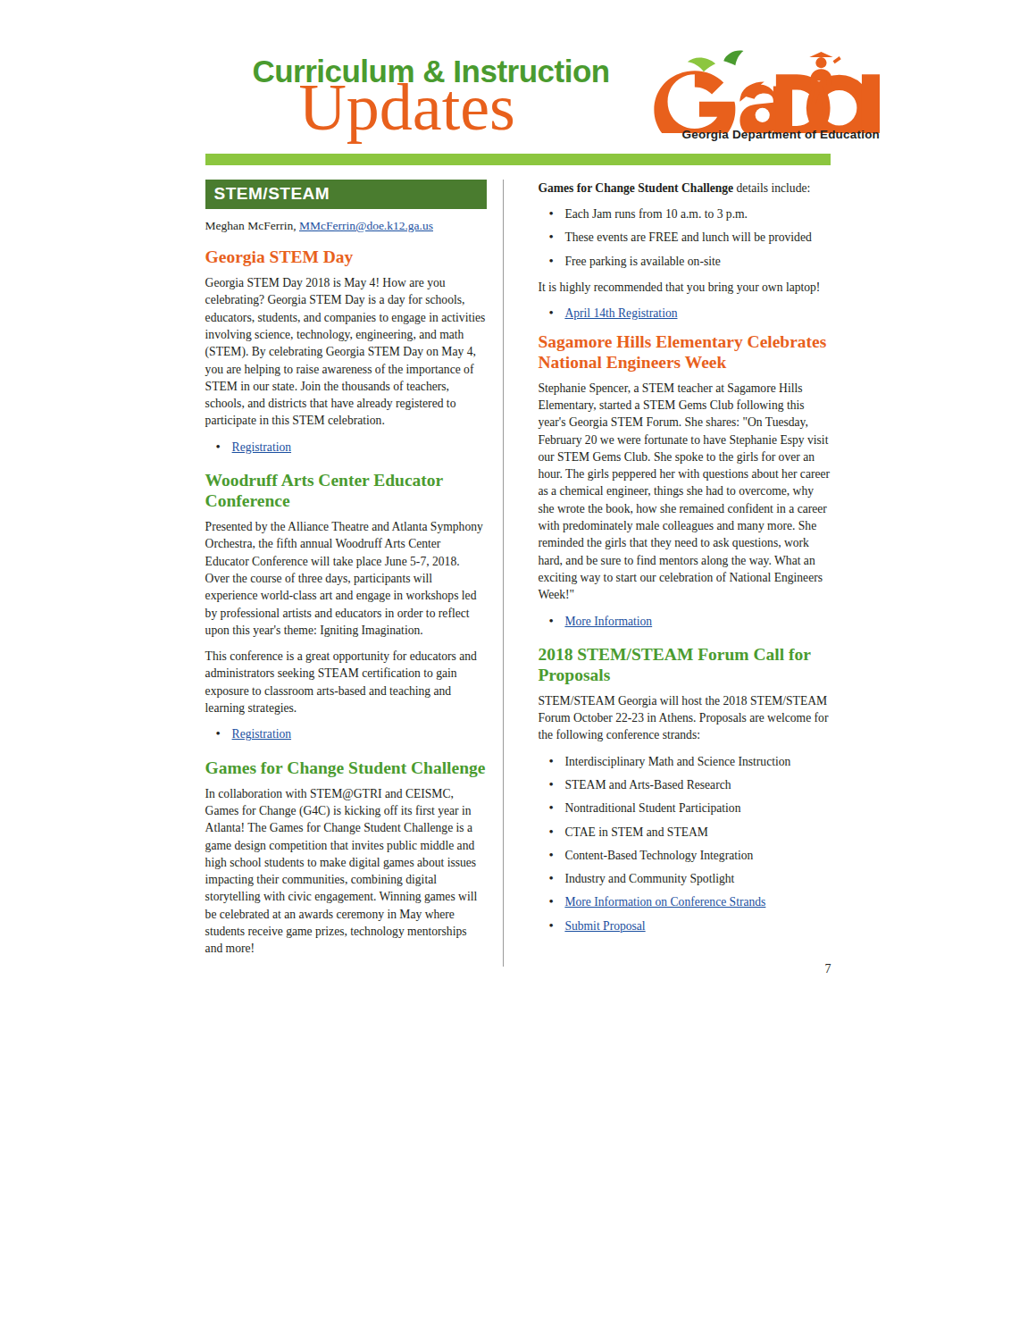Curriculum & Instruction
Updates
Georgia Department of Education
Georgia Department of Education
STEM/STEAM
Meghan McFerrin, MMcFerrin@doe.k12.ga.us
Georgia STEM Day
Georgia STEM Day 2018 is May 4! How are you celebrating? Georgia STEM Day is a day for schools, educators, students, and companies to engage in activities involving science, technology, engineering, and math (STEM). By celebrating Georgia STEM Day on May 4, you are helping to raise awareness of the importance of STEM in our state. Join the thousands of teachers, schools, and districts that have already registered to participate in this STEM celebration.
Registration
Woodruff Arts Center Educator Conference
Presented by the Alliance Theatre and Atlanta Symphony Orchestra, the fifth annual Woodruff Arts Center Educator Conference will take place June 5-7, 2018. Over the course of three days, participants will experience world-class art and engage in workshops led by professional artists and educators in order to reflect upon this year's theme: Igniting Imagination.
This conference is a great opportunity for educators and administrators seeking STEAM certification to gain exposure to classroom arts-based and teaching and learning strategies.
Registration
Games for Change Student Challenge
In collaboration with STEM@GTRI and CEISMC, Games for Change (G4C) is kicking off its first year in Atlanta! The Games for Change Student Challenge is a game design competition that invites public middle and high school students to make digital games about issues impacting their communities, combining digital storytelling with civic engagement. Winning games will be celebrated at an awards ceremony in May where students receive game prizes, technology mentorships and more!
Games for Change Student Challenge details include:
Each Jam runs from 10 a.m. to 3 p.m.
These events are FREE and lunch will be provided
Free parking is available on-site
It is highly recommended that you bring your own laptop!
April 14th Registration
Sagamore Hills Elementary Celebrates National Engineers Week
Stephanie Spencer, a STEM teacher at Sagamore Hills Elementary, started a STEM Gems Club following this year's Georgia STEM Forum. She shares: "On Tuesday, February 20 we were fortunate to have Stephanie Espy visit our STEM Gems Club. She spoke to the girls for over an hour. The girls peppered her with questions about her career as a chemical engineer, things she had to overcome, why she wrote the book, how she remained confident in a career with predominately male colleagues and many more. She reminded the girls that they need to ask questions, work hard, and be sure to find mentors along the way. What an exciting way to start our celebration of National Engineers Week!"
More Information
2018 STEM/STEAM Forum Call for Proposals
STEM/STEAM Georgia will host the 2018 STEM/STEAM Forum October 22-23 in Athens. Proposals are welcome for the following conference strands:
Interdisciplinary Math and Science Instruction
STEAM and Arts-Based Research
Nontraditional Student Participation
CTAE in STEM and STEAM
Content-Based Technology Integration
Industry and Community Spotlight
More Information on Conference Strands
Submit Proposal
7